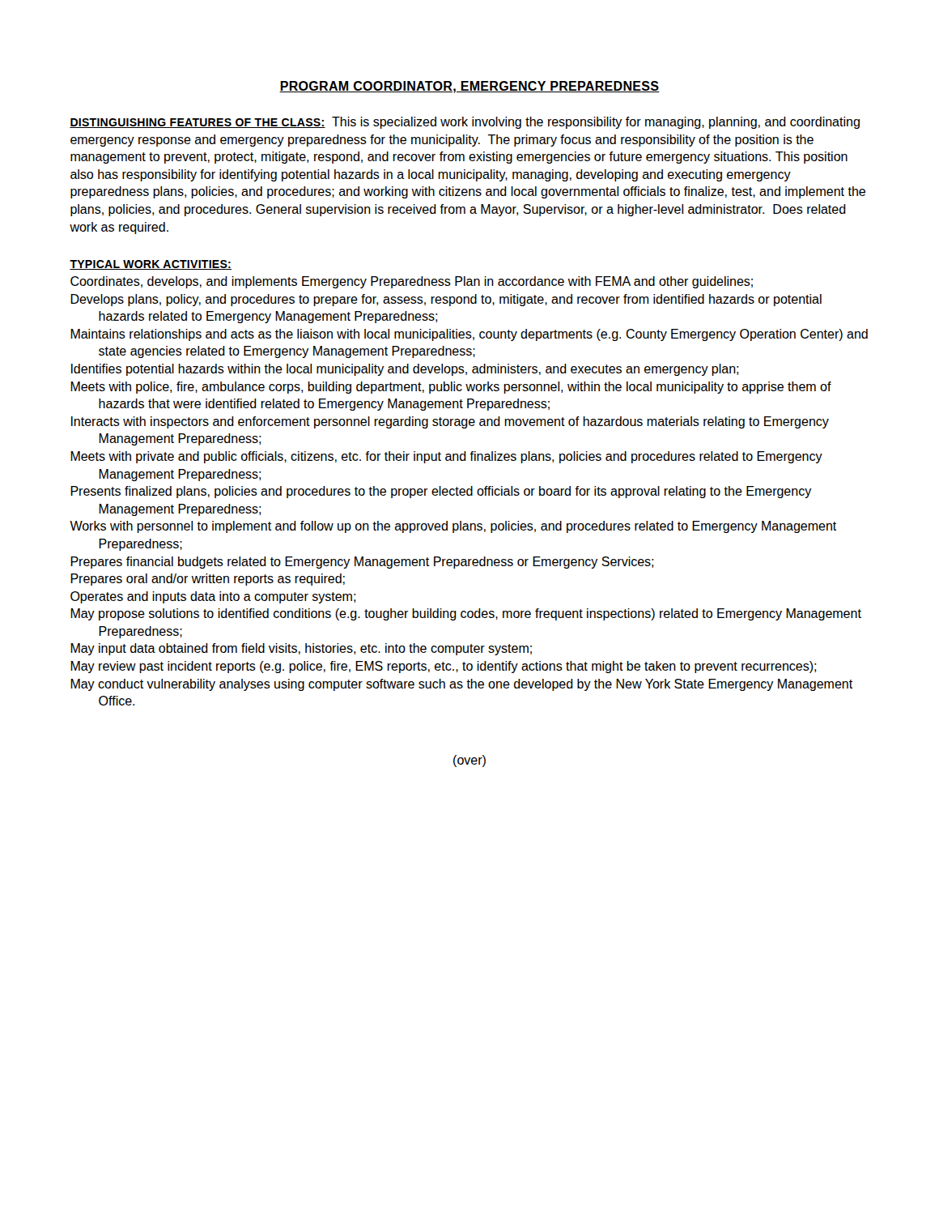PROGRAM COORDINATOR, EMERGENCY PREPAREDNESS
DISTINGUISHING FEATURES OF THE CLASS: This is specialized work involving the responsibility for managing, planning, and coordinating emergency response and emergency preparedness for the municipality. The primary focus and responsibility of the position is the management to prevent, protect, mitigate, respond, and recover from existing emergencies or future emergency situations. This position also has responsibility for identifying potential hazards in a local municipality, managing, developing and executing emergency preparedness plans, policies, and procedures; and working with citizens and local governmental officials to finalize, test, and implement the plans, policies, and procedures. General supervision is received from a Mayor, Supervisor, or a higher-level administrator. Does related work as required.
TYPICAL WORK ACTIVITIES:
Coordinates, develops, and implements Emergency Preparedness Plan in accordance with FEMA and other guidelines;
Develops plans, policy, and procedures to prepare for, assess, respond to, mitigate, and recover from identified hazards or potential hazards related to Emergency Management Preparedness;
Maintains relationships and acts as the liaison with local municipalities, county departments (e.g. County Emergency Operation Center) and state agencies related to Emergency Management Preparedness;
Identifies potential hazards within the local municipality and develops, administers, and executes an emergency plan;
Meets with police, fire, ambulance corps, building department, public works personnel, within the local municipality to apprise them of hazards that were identified related to Emergency Management Preparedness;
Interacts with inspectors and enforcement personnel regarding storage and movement of hazardous materials relating to Emergency Management Preparedness;
Meets with private and public officials, citizens, etc. for their input and finalizes plans, policies and procedures related to Emergency Management Preparedness;
Presents finalized plans, policies and procedures to the proper elected officials or board for its approval relating to the Emergency Management Preparedness;
Works with personnel to implement and follow up on the approved plans, policies, and procedures related to Emergency Management Preparedness;
Prepares financial budgets related to Emergency Management Preparedness or Emergency Services;
Prepares oral and/or written reports as required;
Operates and inputs data into a computer system;
May propose solutions to identified conditions (e.g. tougher building codes, more frequent inspections) related to Emergency Management Preparedness;
May input data obtained from field visits, histories, etc. into the computer system;
May review past incident reports (e.g. police, fire, EMS reports, etc., to identify actions that might be taken to prevent recurrences);
May conduct vulnerability analyses using computer software such as the one developed by the New York State Emergency Management Office.
(over)